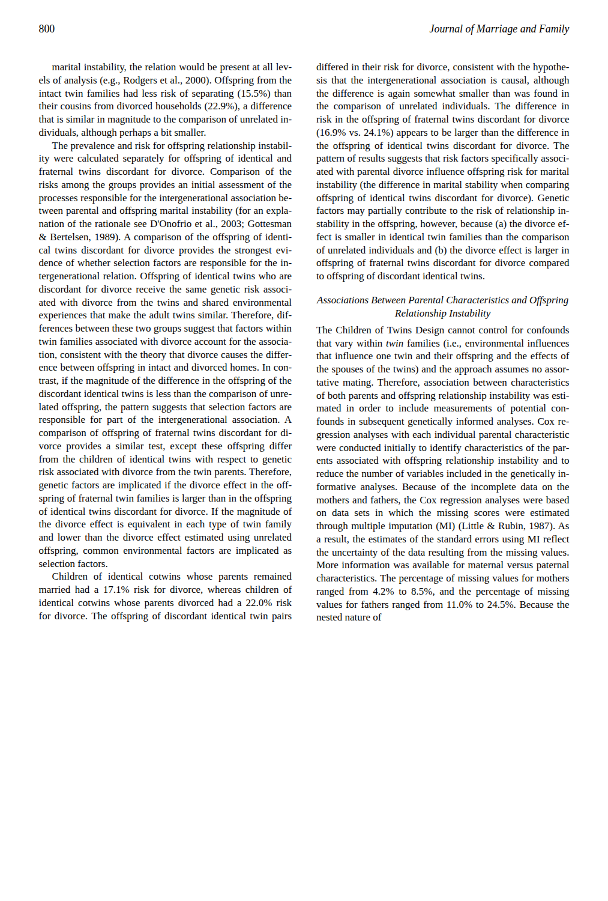800 Journal of Marriage and Family
marital instability, the relation would be present at all levels of analysis (e.g., Rodgers et al., 2000). Offspring from the intact twin families had less risk of separating (15.5%) than their cousins from divorced households (22.9%), a difference that is similar in magnitude to the comparison of unrelated individuals, although perhaps a bit smaller.
The prevalence and risk for offspring relationship instability were calculated separately for offspring of identical and fraternal twins discordant for divorce. Comparison of the risks among the groups provides an initial assessment of the processes responsible for the intergenerational association between parental and offspring marital instability (for an explanation of the rationale see D'Onofrio et al., 2003; Gottesman & Bertelsen, 1989). A comparison of the offspring of identical twins discordant for divorce provides the strongest evidence of whether selection factors are responsible for the intergenerational relation. Offspring of identical twins who are discordant for divorce receive the same genetic risk associated with divorce from the twins and shared environmental experiences that make the adult twins similar. Therefore, differences between these two groups suggest that factors within twin families associated with divorce account for the association, consistent with the theory that divorce causes the difference between offspring in intact and divorced homes. In contrast, if the magnitude of the difference in the offspring of the discordant identical twins is less than the comparison of unrelated offspring, the pattern suggests that selection factors are responsible for part of the intergenerational association. A comparison of offspring of fraternal twins discordant for divorce provides a similar test, except these offspring differ from the children of identical twins with respect to genetic risk associated with divorce from the twin parents. Therefore, genetic factors are implicated if the divorce effect in the offspring of fraternal twin families is larger than in the offspring of identical twins discordant for divorce. If the magnitude of the divorce effect is equivalent in each type of twin family and lower than the divorce effect estimated using unrelated offspring, common environmental factors are implicated as selection factors.
Children of identical cotwins whose parents remained married had a 17.1% risk for divorce, whereas children of identical cotwins whose parents divorced had a 22.0% risk for divorce. The offspring of discordant identical twin pairs differed in their risk for divorce, consistent with the hypothesis that the intergenerational association is causal, although the difference is again somewhat smaller than was found in the comparison of unrelated individuals. The difference in risk in the offspring of fraternal twins discordant for divorce (16.9% vs. 24.1%) appears to be larger than the difference in the offspring of identical twins discordant for divorce. The pattern of results suggests that risk factors specifically associated with parental divorce influence offspring risk for marital instability (the difference in marital stability when comparing offspring of identical twins discordant for divorce). Genetic factors may partially contribute to the risk of relationship instability in the offspring, however, because (a) the divorce effect is smaller in identical twin families than the comparison of unrelated individuals and (b) the divorce effect is larger in offspring of fraternal twins discordant for divorce compared to offspring of discordant identical twins.
Associations Between Parental Characteristics and Offspring Relationship Instability
The Children of Twins Design cannot control for confounds that vary within twin families (i.e., environmental influences that influence one twin and their offspring and the effects of the spouses of the twins) and the approach assumes no assortative mating. Therefore, association between characteristics of both parents and offspring relationship instability was estimated in order to include measurements of potential confounds in subsequent genetically informed analyses. Cox regression analyses with each individual parental characteristic were conducted initially to identify characteristics of the parents associated with offspring relationship instability and to reduce the number of variables included in the genetically informative analyses. Because of the incomplete data on the mothers and fathers, the Cox regression analyses were based on data sets in which the missing scores were estimated through multiple imputation (MI) (Little & Rubin, 1987). As a result, the estimates of the standard errors using MI reflect the uncertainty of the data resulting from the missing values. More information was available for maternal versus paternal characteristics. The percentage of missing values for mothers ranged from 4.2% to 8.5%, and the percentage of missing values for fathers ranged from 11.0% to 24.5%. Because the nested nature of